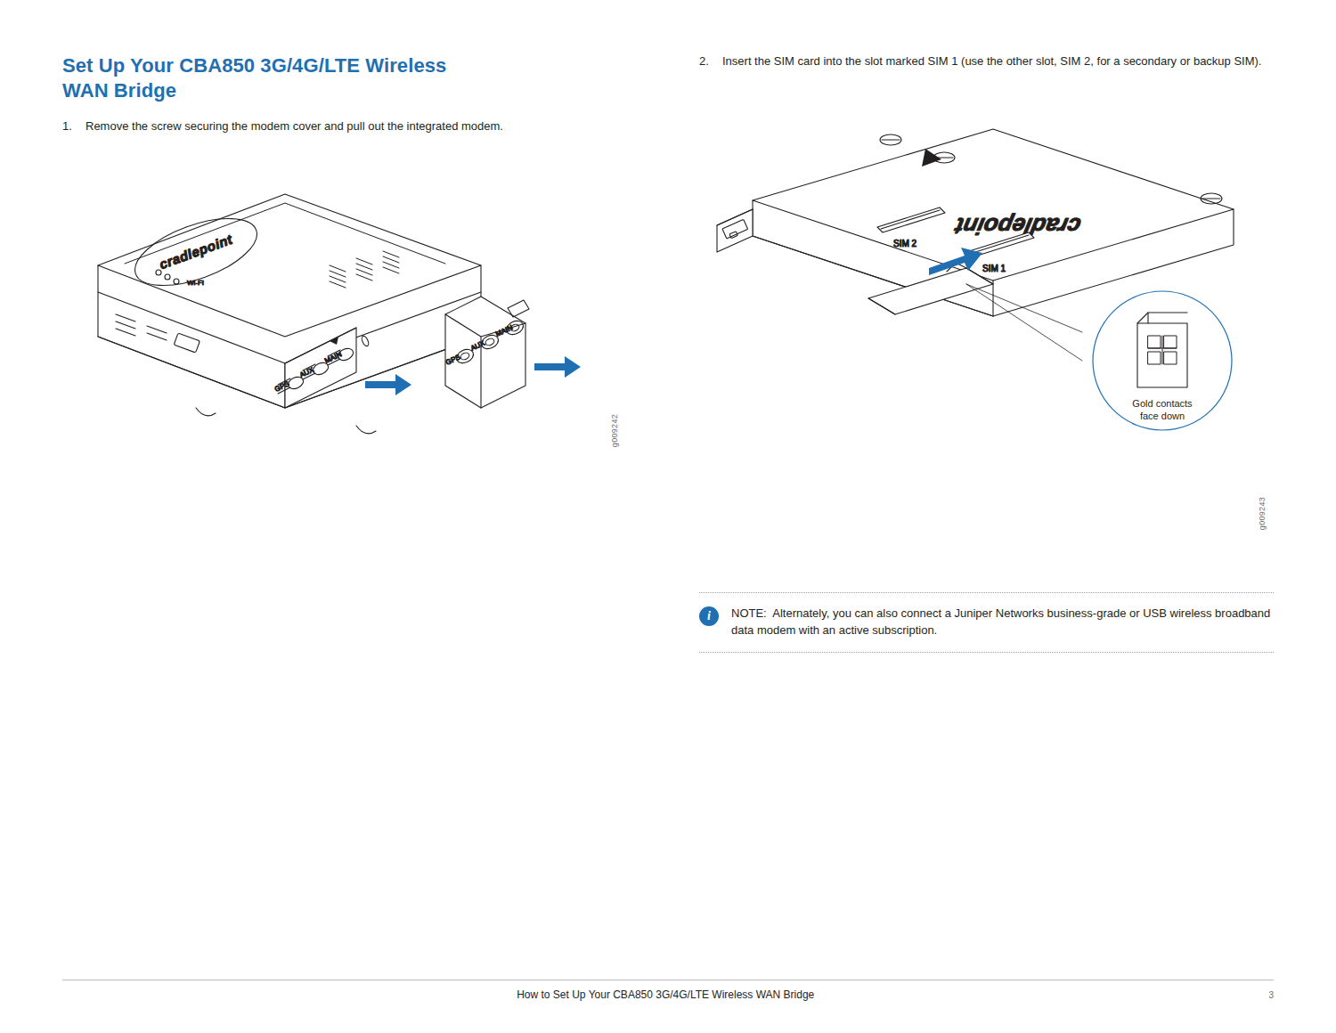Set Up Your CBA850 3G/4G/LTE Wireless
WAN Bridge
1. Remove the screw securing the modem cover and pull out the integrated modem.
cradlepoint Wi-Fi GPS AUX MAIN GPS AUX MAIN g009242
2. Insert the SIM card into the slot marked SIM 1 (use the other slot, SIM 2, for a secondary or backup SIM).
cradlepoint SIM 2 SIM 1 Gold contacts face down g009243
i
NOTE: Alternately, you can also connect a Juniper Networks business-grade or USB wireless broadband data modem with an active subscription.
How to Set Up Your CBA850 3G/4G/LTE Wireless WAN Bridge
3